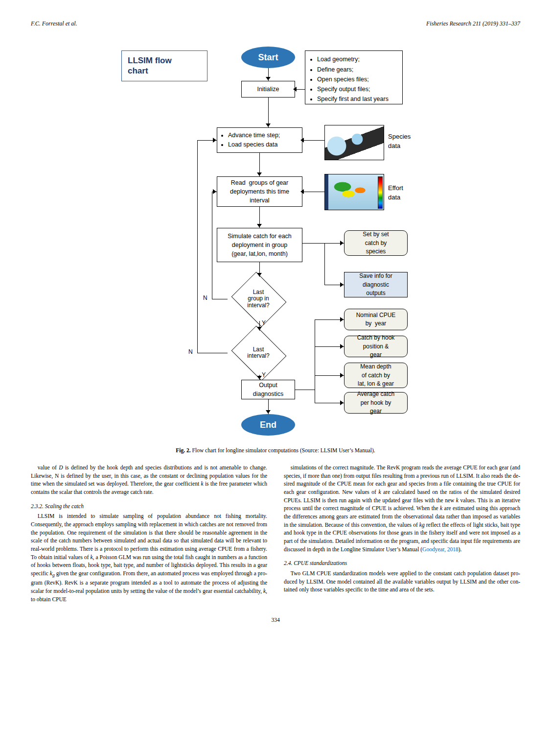F.C. Forrestal et al.
Fisheries Research 211 (2019) 331–337
LLSIM flow
chart
Start
Load geometry;
Define gears;
Open species files;
Specify output files;
Specify first and last years
Initialize
Advance time step;
Load species data
Species
data
Read groups of gear
deployments this time
interval
Effort
data
Simulate catch for each
deployment in group
(gear, lat,lon, month)
Set by set
catch by
species
Save info for
diagnostic
outputs
Last
group in
interval?
Last
interval?
Nominal CPUE
by year
Catch by hook
position &
gear
Mean depth
of catch by
lat, lon & gear
Average catch
per hook by
gear
Output
diagnostics
End
N
Y
N
Y
Fig. 2. Flow chart for longline simulator computations (Source: LLSIM User’s Manual).
value of D is defined by the hook depth and species distributions and is not amenable to change. Likewise, N is defined by the user, in this case, as the constant or declining population values for the time when the simulated set was deployed. Therefore, the gear coefficient k is the free parameter which contains the scalar that controls the average catch rate.
2.3.2. Scaling the catch
LLSIM is intended to simulate sampling of population abundance not fishing mortality. Consequently, the approach employs sampling with replacement in which catches are not removed from the population. One requirement of the simulation is that there should be reasonable agreement in the scale of the catch numbers between simulated and actual data so that simulated data will be relevant to real-world problems. There is a protocol to perform this estimation using average CPUE from a fishery. To obtain initial values of k, a Poisson GLM was run using the total fish caught in numbers as a function of hooks between floats, hook type, bait type, and number of lightsticks deployed. This results in a gear specific kg given the gear configuration. From there, an automated process was employed through a program (RevK). RevK is a separate program intended as a tool to automate the process of adjusting the scalar for model-to-real population units by setting the value of the model’s gear essential catchability, k, to obtain CPUE
simulations of the correct magnitude. The RevK program reads the average CPUE for each gear (and species, if more than one) from output files resulting from a previous run of LLSIM. It also reads the desired magnitude of the CPUE mean for each gear and species from a file containing the true CPUE for each gear configuration. New values of k are calculated based on the ratios of the simulated desired CPUEs. LLSIM is then run again with the updated gear files with the new k values. This is an iterative process until the correct magnitude of CPUE is achieved. When the k are estimated using this approach the differences among gears are estimated from the observational data rather than imposed as variables in the simulation. Because of this convention, the values of kg reflect the effects of light sticks, bait type and hook type in the CPUE observations for those gears in the fishery itself and were not imposed as a part of the simulation. Detailed information on the program, and specific data input file requirements are discussed in depth in the Longline Simulator User’s Manual (Goodyear, 2018).
2.4. CPUE standardizations
Two GLM CPUE standardization models were applied to the constant catch population dataset produced by LLSIM. One model contained all the available variables output by LLSIM and the other contained only those variables specific to the time and area of the sets.
334